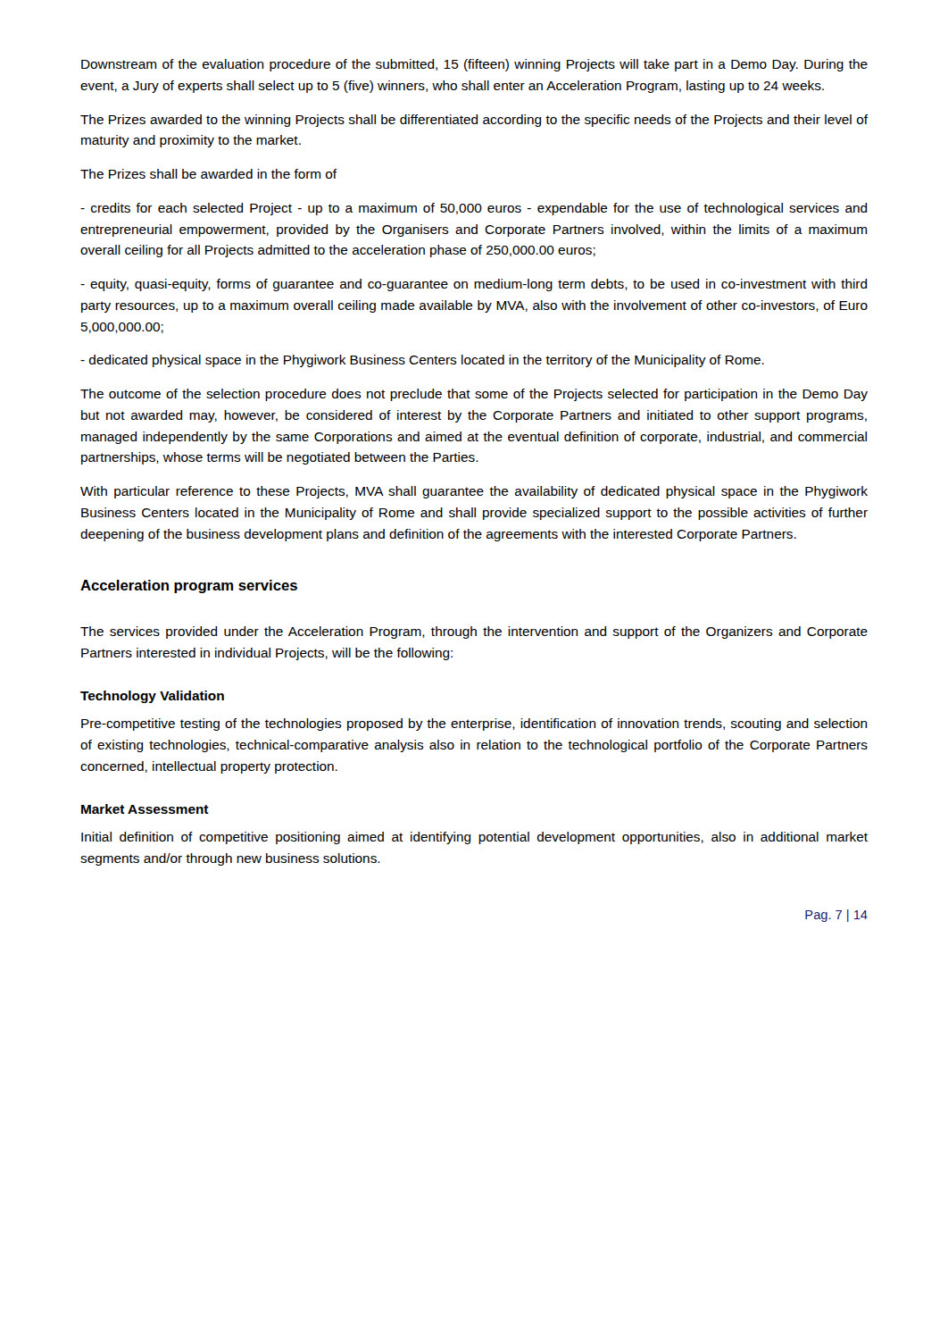Downstream of the evaluation procedure of the submitted, 15 (fifteen) winning Projects will take part in a Demo Day. During the event, a Jury of experts shall select up to 5 (five) winners, who shall enter an Acceleration Program, lasting up to 24 weeks.
The Prizes awarded to the winning Projects shall be differentiated according to the specific needs of the Projects and their level of maturity and proximity to the market.
The Prizes shall be awarded in the form of
- credits for each selected Project - up to a maximum of 50,000 euros - expendable for the use of technological services and entrepreneurial empowerment, provided by the Organisers and Corporate Partners involved, within the limits of a maximum overall ceiling for all Projects admitted to the acceleration phase of 250,000.00 euros;
- equity, quasi-equity, forms of guarantee and co-guarantee on medium-long term debts, to be used in co-investment with third party resources, up to a maximum overall ceiling made available by MVA, also with the involvement of other co-investors, of Euro 5,000,000.00;
- dedicated physical space in the Phygiwork Business Centers located in the territory of the Municipality of Rome.
The outcome of the selection procedure does not preclude that some of the Projects selected for participation in the Demo Day but not awarded may, however, be considered of interest by the Corporate Partners and initiated to other support programs, managed independently by the same Corporations and aimed at the eventual definition of corporate, industrial, and commercial partnerships, whose terms will be negotiated between the Parties.
With particular reference to these Projects, MVA shall guarantee the availability of dedicated physical space in the Phygiwork Business Centers located in the Municipality of Rome and shall provide specialized support to the possible activities of further deepening of the business development plans and definition of the agreements with the interested Corporate Partners.
Acceleration program services
The services provided under the Acceleration Program, through the intervention and support of the Organizers and Corporate Partners interested in individual Projects, will be the following:
Technology Validation
Pre-competitive testing of the technologies proposed by the enterprise, identification of innovation trends, scouting and selection of existing technologies, technical-comparative analysis also in relation to the technological portfolio of the Corporate Partners concerned, intellectual property protection.
Market Assessment
Initial definition of competitive positioning aimed at identifying potential development opportunities, also in additional market segments and/or through new business solutions.
Pag. 7 | 14